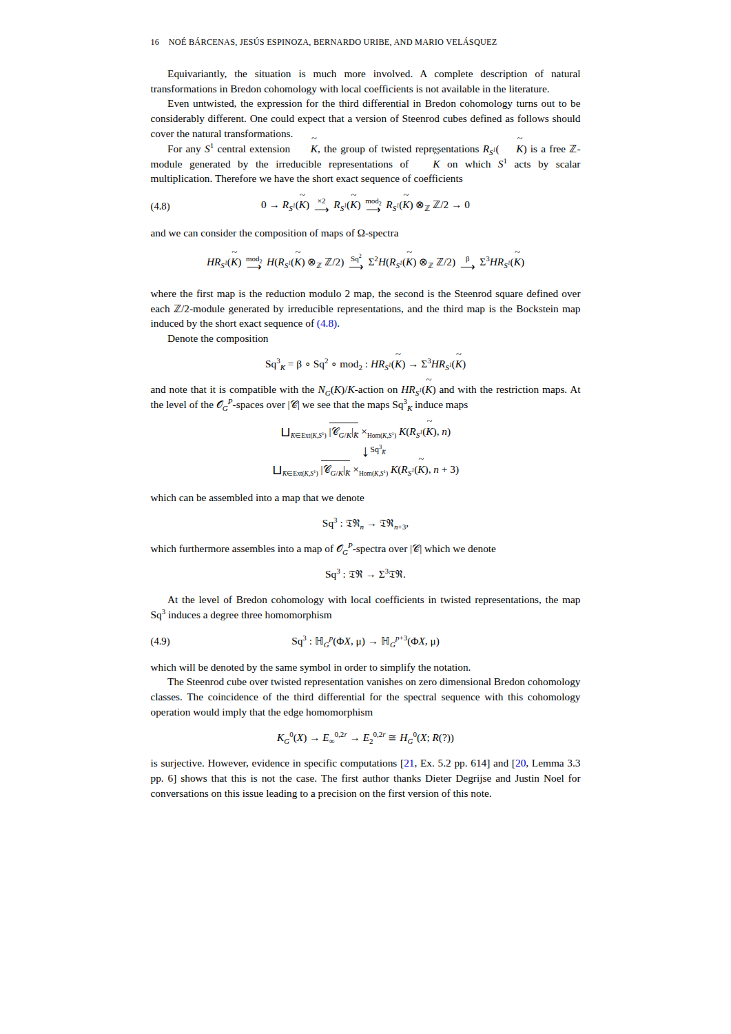16 NOÉ BÁRCENAS, JESÚS ESPINOZA, BERNARDO URIBE, AND MARIO VELÁSQUEZ
Equivariantly, the situation is much more involved. A complete description of natural transformations in Bredon cohomology with local coefficients is not available in the literature.
Even untwisted, the expression for the third differential in Bredon cohomology turns out to be considerably different. One could expect that a version of Steenrod cubes defined as follows should cover the natural transformations.
For any S1 central extension ~K, the group of twisted representations RS1(~K) is a free ℤ-module generated by the irreducible representations of ~K on which S1 acts by scalar multiplication. Therefore we have the short exact sequence of coefficients
(4.8) 0 → RS1(~K) ×2⟶ RS1(~K) mod2⟶ RS1(~K) ⊗ℤ ℤ/2 → 0
and we can consider the composition of maps of Ω-spectra
HRS1(~K) mod2⟶ H(RS1(~K) ⊗ℤ ℤ/2) Sq2⟶ Σ2H(RS1(~K) ⊗ℤ ℤ/2) β⟶ Σ3HRS1(~K)
where the first map is the reduction modulo 2 map, the second is the Steenrod square defined over each ℤ/2-module generated by irreducible representations, and the third map is the Bockstein map induced by the short exact sequence of (4.8).
Denote the composition
Sq3~K = β ∘ Sq2 ∘ mod2 : HRS1(~K) → Σ3HRS1(~K)
and note that it is compatible with the NG(K)/K-action on HRS1(~K) and with the restriction maps. At the level of the 𝒪GP-spaces over |𝒞| we see that the maps Sq3~K induce maps
⊔~K∈Ext(K,S1) |𝒞G/K|~K ×Hom(K,S1) K(RS1(~K), n) ↓Sq3~K ⊔~K∈Ext(K,S1) |𝒞G/K|~K ×Hom(K,S1) K(RS1(~K), n + 3)
which can be assembled into a map that we denote
Sq3 : 𝔗ℜn → 𝔗ℜn+3,
which furthermore assembles into a map of 𝒪GP-spectra over |𝒞| which we denote
Sq3 : 𝔗ℜ → Σ3𝔗ℜ.
At the level of Bredon cohomology with local coefficients in twisted representations, the map Sq3 induces a degree three homomorphism
(4.9) Sq3 : ℍGp(ΦX, μ) → ℍGp+3(ΦX, μ)
which will be denoted by the same symbol in order to simplify the notation.
The Steenrod cube over twisted representation vanishes on zero dimensional Bredon cohomology classes. The coincidence of the third differential for the spectral sequence with this cohomology operation would imply that the edge homomorphism
KG0(X) → E∞0,2r → E20,2r ≅ HG0(X; R(?))
is surjective. However, evidence in specific computations [21, Ex. 5.2 pp. 614] and [20, Lemma 3.3 pp. 6] shows that this is not the case. The first author thanks Dieter Degrijse and Justin Noel for conversations on this issue leading to a precision on the first version of this note.